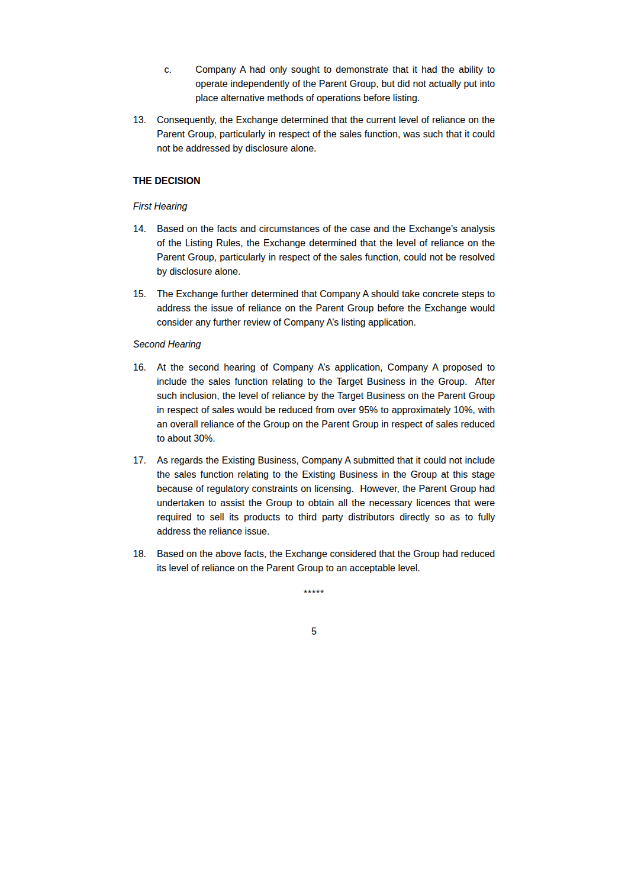c.
Company A had only sought to demonstrate that it had the ability to operate independently of the Parent Group, but did not actually put into place alternative methods of operations before listing.
13.
Consequently, the Exchange determined that the current level of reliance on the Parent Group, particularly in respect of the sales function, was such that it could not be addressed by disclosure alone.
The Decision
First Hearing
14.
Based on the facts and circumstances of the case and the Exchange’s analysis of the Listing Rules, the Exchange determined that the level of reliance on the Parent Group, particularly in respect of the sales function, could not be resolved by disclosure alone.
15.
The Exchange further determined that Company A should take concrete steps to address the issue of reliance on the Parent Group before the Exchange would consider any further review of Company A’s listing application.
Second Hearing
16.
At the second hearing of Company A’s application, Company A proposed to include the sales function relating to the Target Business in the Group. After such inclusion, the level of reliance by the Target Business on the Parent Group in respect of sales would be reduced from over 95% to approximately 10%, with an overall reliance of the Group on the Parent Group in respect of sales reduced to about 30%.
17.
As regards the Existing Business, Company A submitted that it could not include the sales function relating to the Existing Business in the Group at this stage because of regulatory constraints on licensing. However, the Parent Group had undertaken to assist the Group to obtain all the necessary licences that were required to sell its products to third party distributors directly so as to fully address the reliance issue.
18.
Based on the above facts, the Exchange considered that the Group had reduced its level of reliance on the Parent Group to an acceptable level.
*****
5